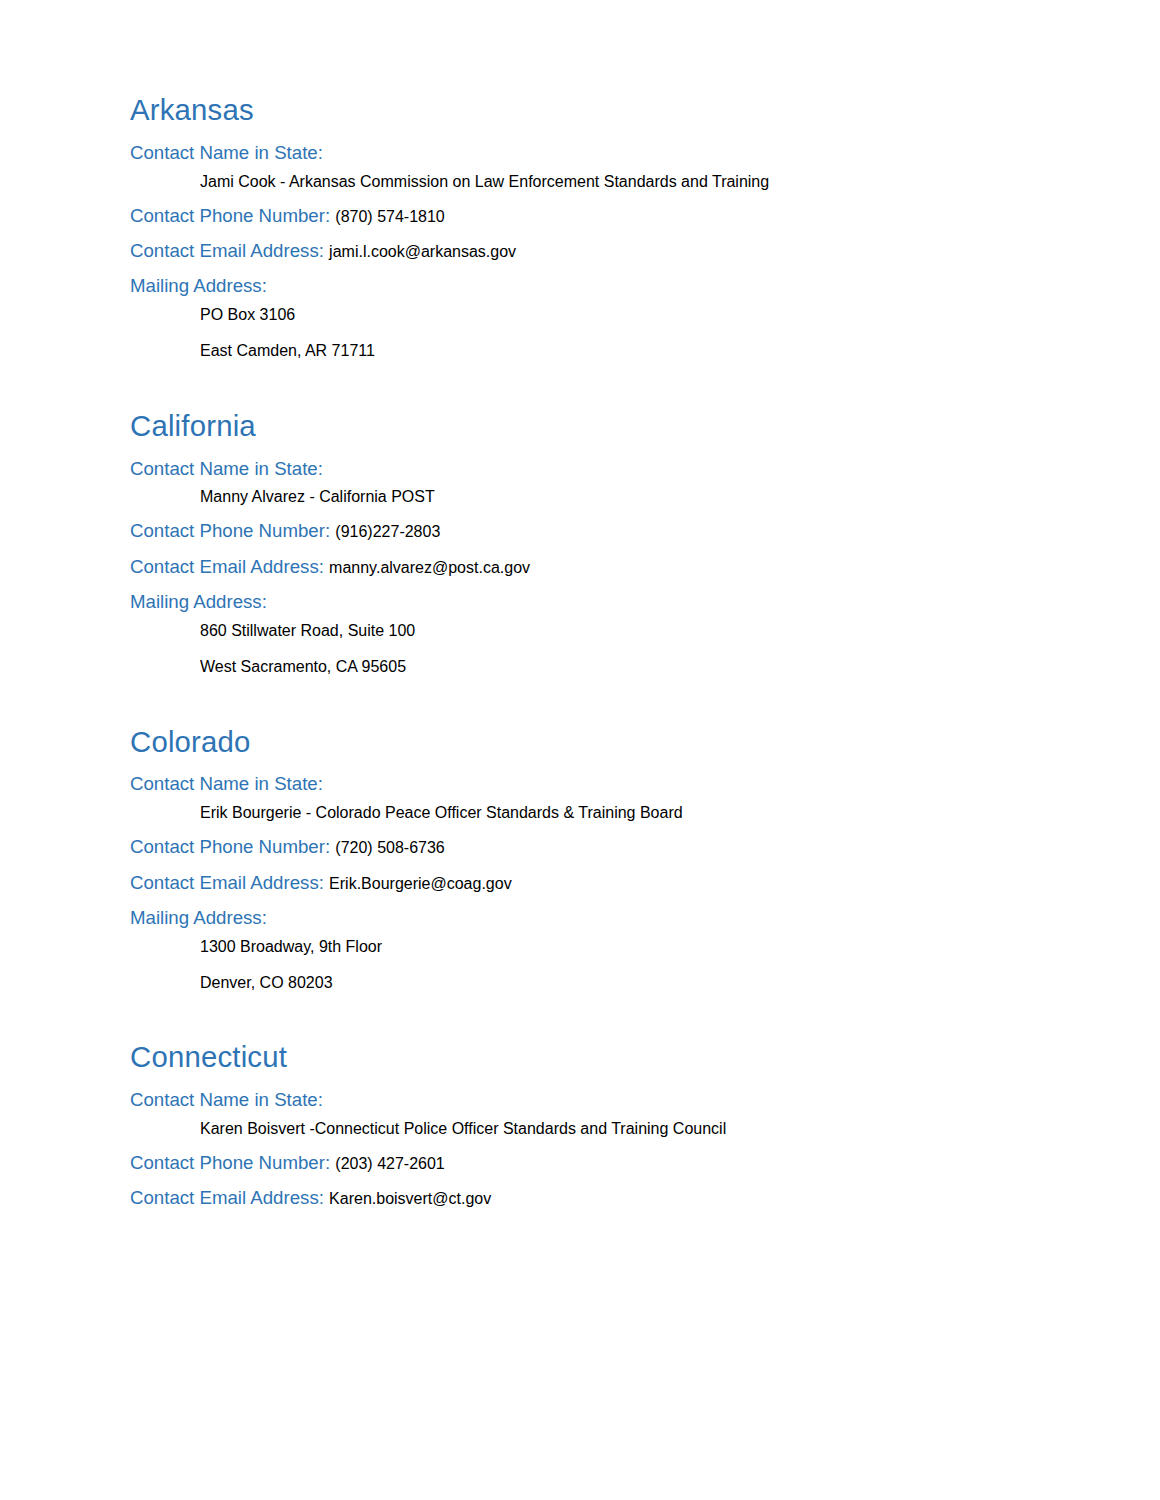Arkansas
Contact Name in State:
Jami Cook - Arkansas Commission on Law Enforcement Standards and Training
Contact Phone Number: (870) 574-1810
Contact Email Address: jami.l.cook@arkansas.gov
Mailing Address:
PO Box 3106
East Camden, AR 71711
California
Contact Name in State:
Manny Alvarez - California POST
Contact Phone Number: (916)227-2803
Contact Email Address: manny.alvarez@post.ca.gov
Mailing Address:
860 Stillwater Road, Suite 100
West Sacramento, CA 95605
Colorado
Contact Name in State:
Erik Bourgerie - Colorado Peace Officer Standards & Training Board
Contact Phone Number: (720) 508-6736
Contact Email Address: Erik.Bourgerie@coag.gov
Mailing Address:
1300 Broadway, 9th Floor
Denver, CO 80203
Connecticut
Contact Name in State:
Karen Boisvert -Connecticut Police Officer Standards and Training Council
Contact Phone Number: (203) 427-2601
Contact Email Address: Karen.boisvert@ct.gov